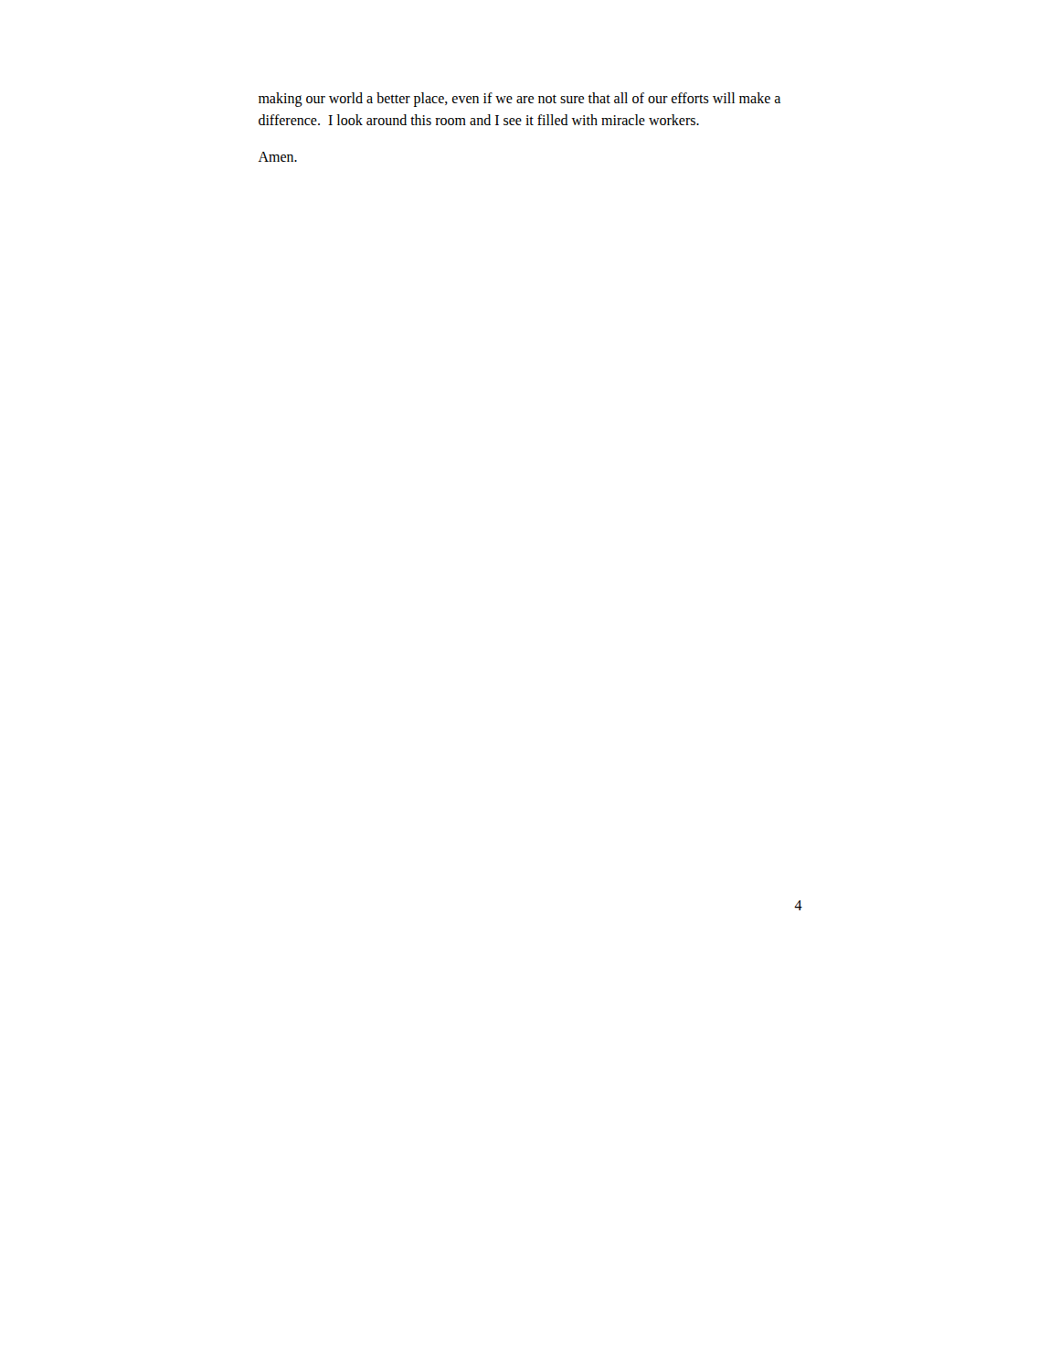making our world a better place, even if we are not sure that all of our efforts will make a difference. I look around this room and I see it filled with miracle workers.
Amen.
4